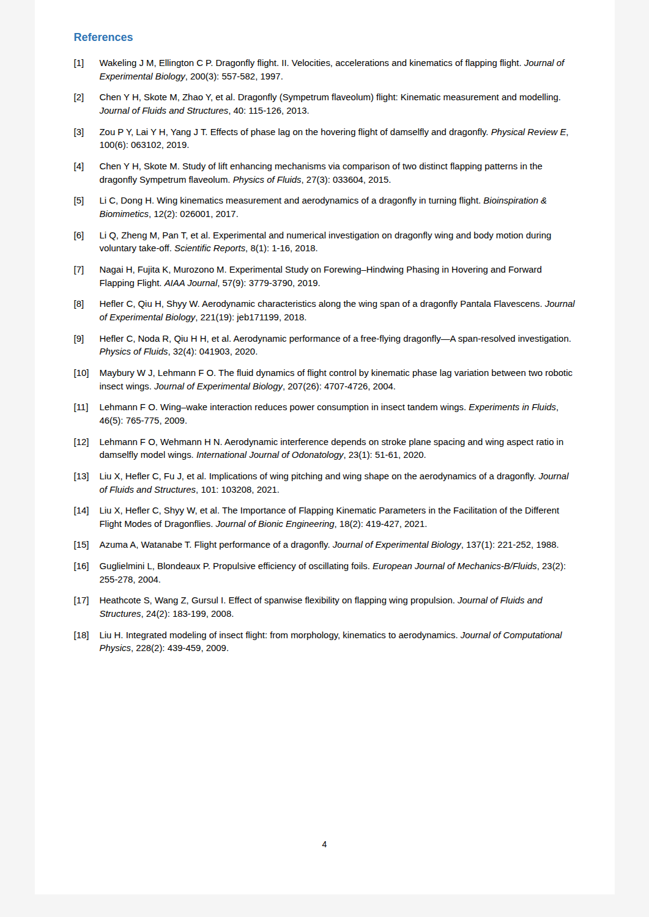References
[1] Wakeling J M, Ellington C P. Dragonfly flight. II. Velocities, accelerations and kinematics of flapping flight. Journal of Experimental Biology, 200(3): 557-582, 1997.
[2] Chen Y H, Skote M, Zhao Y, et al. Dragonfly (Sympetrum flaveolum) flight: Kinematic measurement and modelling. Journal of Fluids and Structures, 40: 115-126, 2013.
[3] Zou P Y, Lai Y H, Yang J T. Effects of phase lag on the hovering flight of damselfly and dragonfly. Physical Review E, 100(6): 063102, 2019.
[4] Chen Y H, Skote M. Study of lift enhancing mechanisms via comparison of two distinct flapping patterns in the dragonfly Sympetrum flaveolum. Physics of Fluids, 27(3): 033604, 2015.
[5] Li C, Dong H. Wing kinematics measurement and aerodynamics of a dragonfly in turning flight. Bioinspiration & Biomimetics, 12(2): 026001, 2017.
[6] Li Q, Zheng M, Pan T, et al. Experimental and numerical investigation on dragonfly wing and body motion during voluntary take-off. Scientific Reports, 8(1): 1-16, 2018.
[7] Nagai H, Fujita K, Murozono M. Experimental Study on Forewing–Hindwing Phasing in Hovering and Forward Flapping Flight. AIAA Journal, 57(9): 3779-3790, 2019.
[8] Hefler C, Qiu H, Shyy W. Aerodynamic characteristics along the wing span of a dragonfly Pantala Flavescens. Journal of Experimental Biology, 221(19): jeb171199, 2018.
[9] Hefler C, Noda R, Qiu H H, et al. Aerodynamic performance of a free-flying dragonfly—A span-resolved investigation. Physics of Fluids, 32(4): 041903, 2020.
[10] Maybury W J, Lehmann F O. The fluid dynamics of flight control by kinematic phase lag variation between two robotic insect wings. Journal of Experimental Biology, 207(26): 4707-4726, 2004.
[11] Lehmann F O. Wing–wake interaction reduces power consumption in insect tandem wings. Experiments in Fluids, 46(5): 765-775, 2009.
[12] Lehmann F O, Wehmann H N. Aerodynamic interference depends on stroke plane spacing and wing aspect ratio in damselfly model wings. International Journal of Odonatology, 23(1): 51-61, 2020.
[13] Liu X, Hefler C, Fu J, et al. Implications of wing pitching and wing shape on the aerodynamics of a dragonfly. Journal of Fluids and Structures, 101: 103208, 2021.
[14] Liu X, Hefler C, Shyy W, et al. The Importance of Flapping Kinematic Parameters in the Facilitation of the Different Flight Modes of Dragonflies. Journal of Bionic Engineering, 18(2): 419-427, 2021.
[15] Azuma A, Watanabe T. Flight performance of a dragonfly. Journal of Experimental Biology, 137(1): 221-252, 1988.
[16] Guglielmini L, Blondeaux P. Propulsive efficiency of oscillating foils. European Journal of Mechanics-B/Fluids, 23(2): 255-278, 2004.
[17] Heathcote S, Wang Z, Gursul I. Effect of spanwise flexibility on flapping wing propulsion. Journal of Fluids and Structures, 24(2): 183-199, 2008.
[18] Liu H. Integrated modeling of insect flight: from morphology, kinematics to aerodynamics. Journal of Computational Physics, 228(2): 439-459, 2009.
4